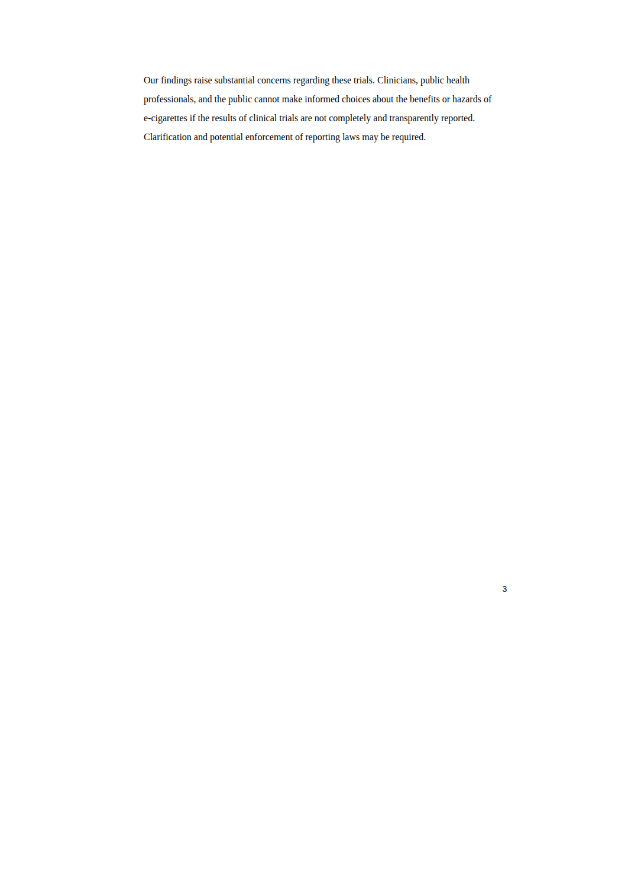Our findings raise substantial concerns regarding these trials. Clinicians, public health professionals, and the public cannot make informed choices about the benefits or hazards of e-cigarettes if the results of clinical trials are not completely and transparently reported. Clarification and potential enforcement of reporting laws may be required.
3